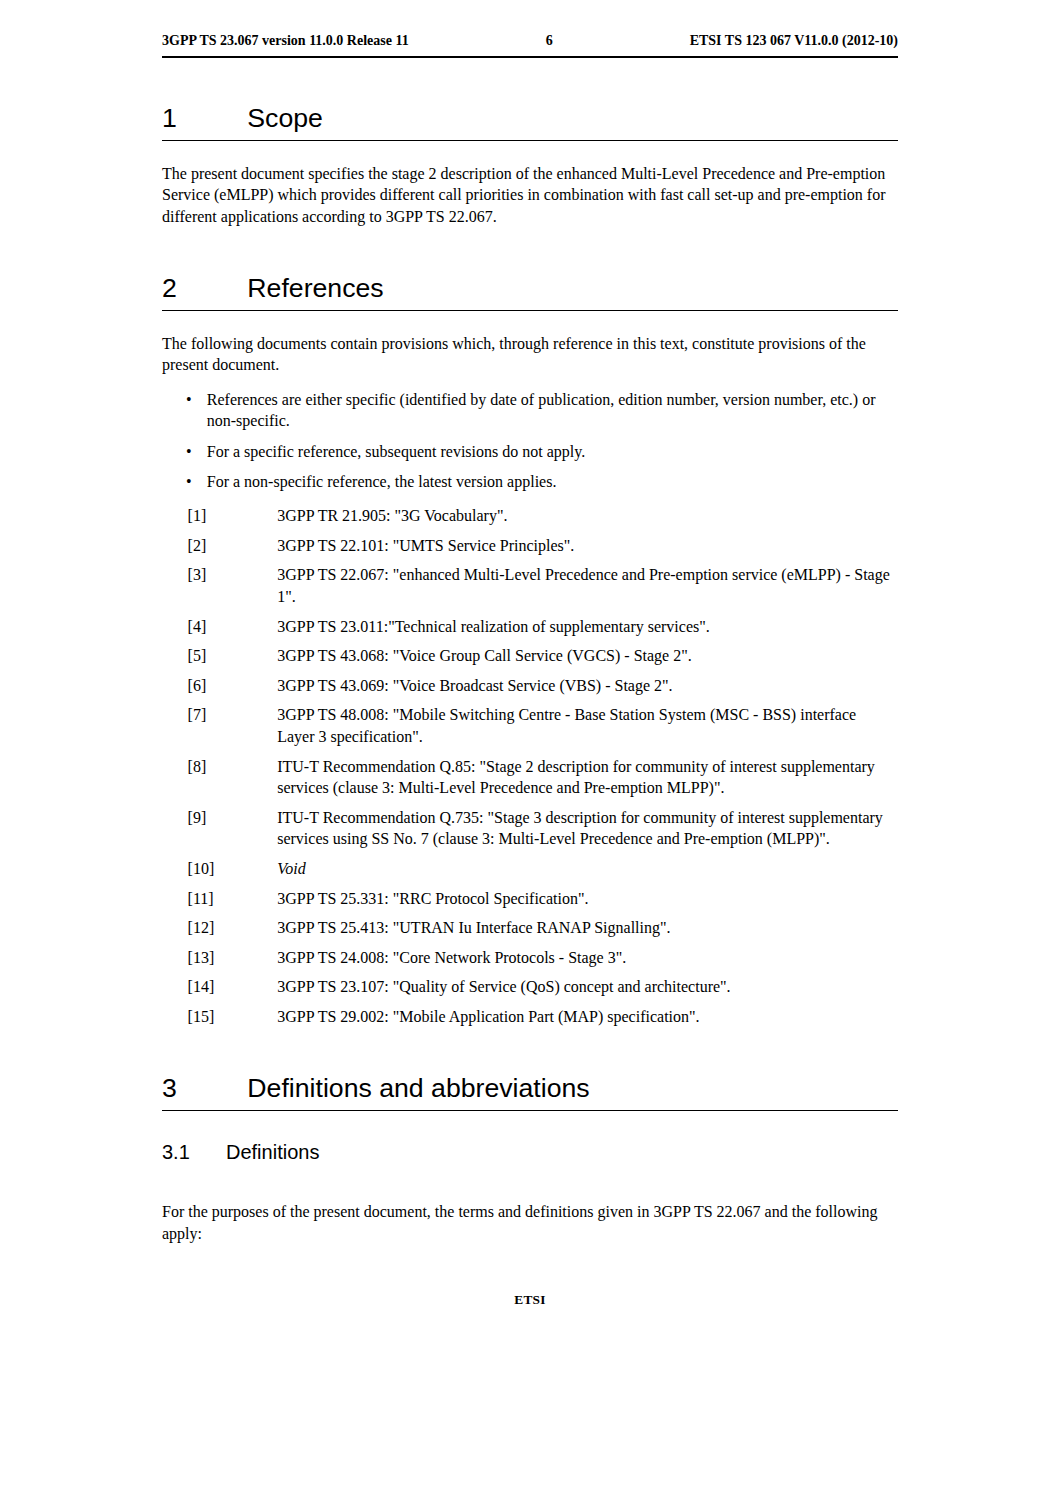3GPP TS 23.067 version 11.0.0 Release 11 6 ETSI TS 123 067 V11.0.0 (2012-10)
1 Scope
The present document specifies the stage 2 description of the enhanced Multi-Level Precedence and Pre-emption Service (eMLPP) which provides different call priorities in combination with fast call set-up and pre-emption for different applications according to 3GPP TS 22.067.
2 References
The following documents contain provisions which, through reference in this text, constitute provisions of the present document.
References are either specific (identified by date of publication, edition number, version number, etc.) or non-specific.
For a specific reference, subsequent revisions do not apply.
For a non-specific reference, the latest version applies.
[1]
3GPP TR 21.905: "3G Vocabulary".
[2]
3GPP TS 22.101: "UMTS Service Principles".
[3]
3GPP TS 22.067: "enhanced Multi-Level Precedence and Pre-emption service (eMLPP) - Stage 1".
[4]
3GPP TS 23.011:"Technical realization of supplementary services".
[5]
3GPP TS 43.068: "Voice Group Call Service (VGCS) - Stage 2".
[6]
3GPP TS 43.069: "Voice Broadcast Service (VBS) - Stage 2".
[7]
3GPP TS 48.008: "Mobile Switching Centre - Base Station System (MSC - BSS) interface Layer 3 specification".
[8]
ITU-T Recommendation Q.85: "Stage 2 description for community of interest supplementary services (clause 3: Multi-Level Precedence and Pre-emption MLPP)".
[9]
ITU-T Recommendation Q.735: "Stage 3 description for community of interest supplementary services using SS No. 7 (clause 3: Multi-Level Precedence and Pre-emption (MLPP)".
[10]
Void
[11]
3GPP TS 25.331: "RRC Protocol Specification".
[12]
3GPP TS 25.413: "UTRAN Iu Interface RANAP Signalling".
[13]
3GPP TS 24.008: "Core Network Protocols - Stage 3".
[14]
3GPP TS 23.107: "Quality of Service (QoS) concept and architecture".
[15]
3GPP TS 29.002: "Mobile Application Part (MAP) specification".
3 Definitions and abbreviations
3.1 Definitions
For the purposes of the present document, the terms and definitions given in 3GPP TS 22.067 and the following apply:
ETSI